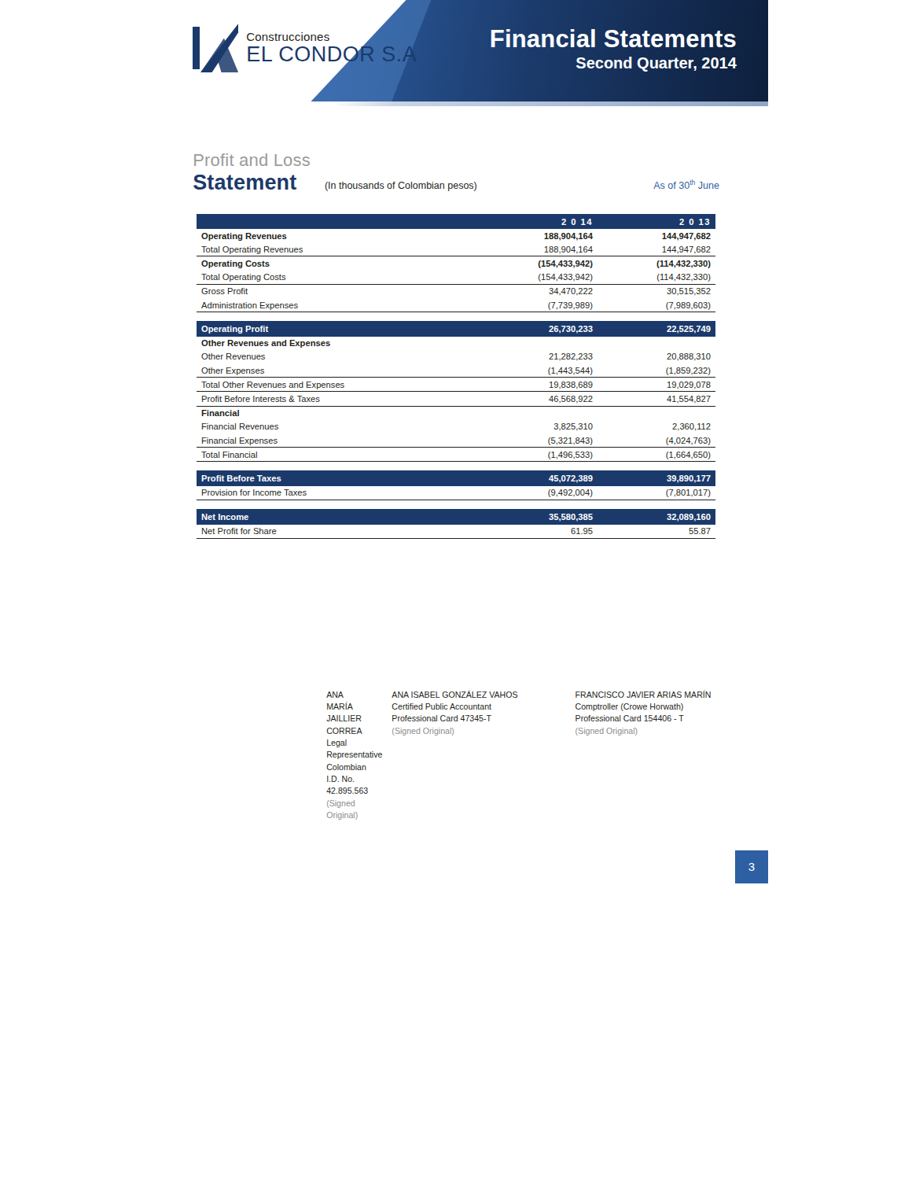Construcciones
EL CONDOR S.A
Financial Statements
Second Quarter, 2014
Profit and Loss
Statement
(In thousands of Colombian pesos)
As of 30th June
| | 2 0 14 | 2 0 13 |
| Operating Revenues | 188,904,164 | 144,947,682 |
| Total Operating Revenues | 188,904,164 | 144,947,682 |
| Operating Costs | (154,433,942) | (114,432,330) |
| Total Operating Costs | (154,433,942) | (114,432,330) |
| Gross Profit | 34,470,222 | 30,515,352 |
| Administration Expenses | (7,739,989) | (7,989,603) |
| Operating Profit | 26,730,233 | 22,525,749 |
| Other Revenues and Expenses | | |
| Other Revenues | 21,282,233 | 20,888,310 |
| Other Expenses | (1,443,544) | (1,859,232) |
| Total Other Revenues and Expenses | 19,838,689 | 19,029,078 |
| Profit Before Interests & Taxes | 46,568,922 | 41,554,827 |
| Financial | | |
| Financial Revenues | 3,825,310 | 2,360,112 |
| Financial Expenses | (5,321,843) | (4,024,763) |
| Total Financial | (1,496,533) | (1,664,650) |
| Profit Before Taxes | 45,072,389 | 39,890,177 |
| Provision for Income Taxes | (9,492,004) | (7,801,017) |
| Net Income | 35,580,385 | 32,089,160 |
| Net Profit for Share | 61.95 | 55.87 |
ANA MARÍA JAILLIER CORREA
Legal Representative
Colombian I.D. No. 42.895.563
(Signed Original)
ANA ISABEL GONZÁLEZ VAHOS
Certified Public Accountant
Professional Card 47345-T
(Signed Original)
FRANCISCO JAVIER ARIAS MARÍN
Comptroller (Crowe Horwath)
Professional Card 154406 - T
(Signed Original)
3